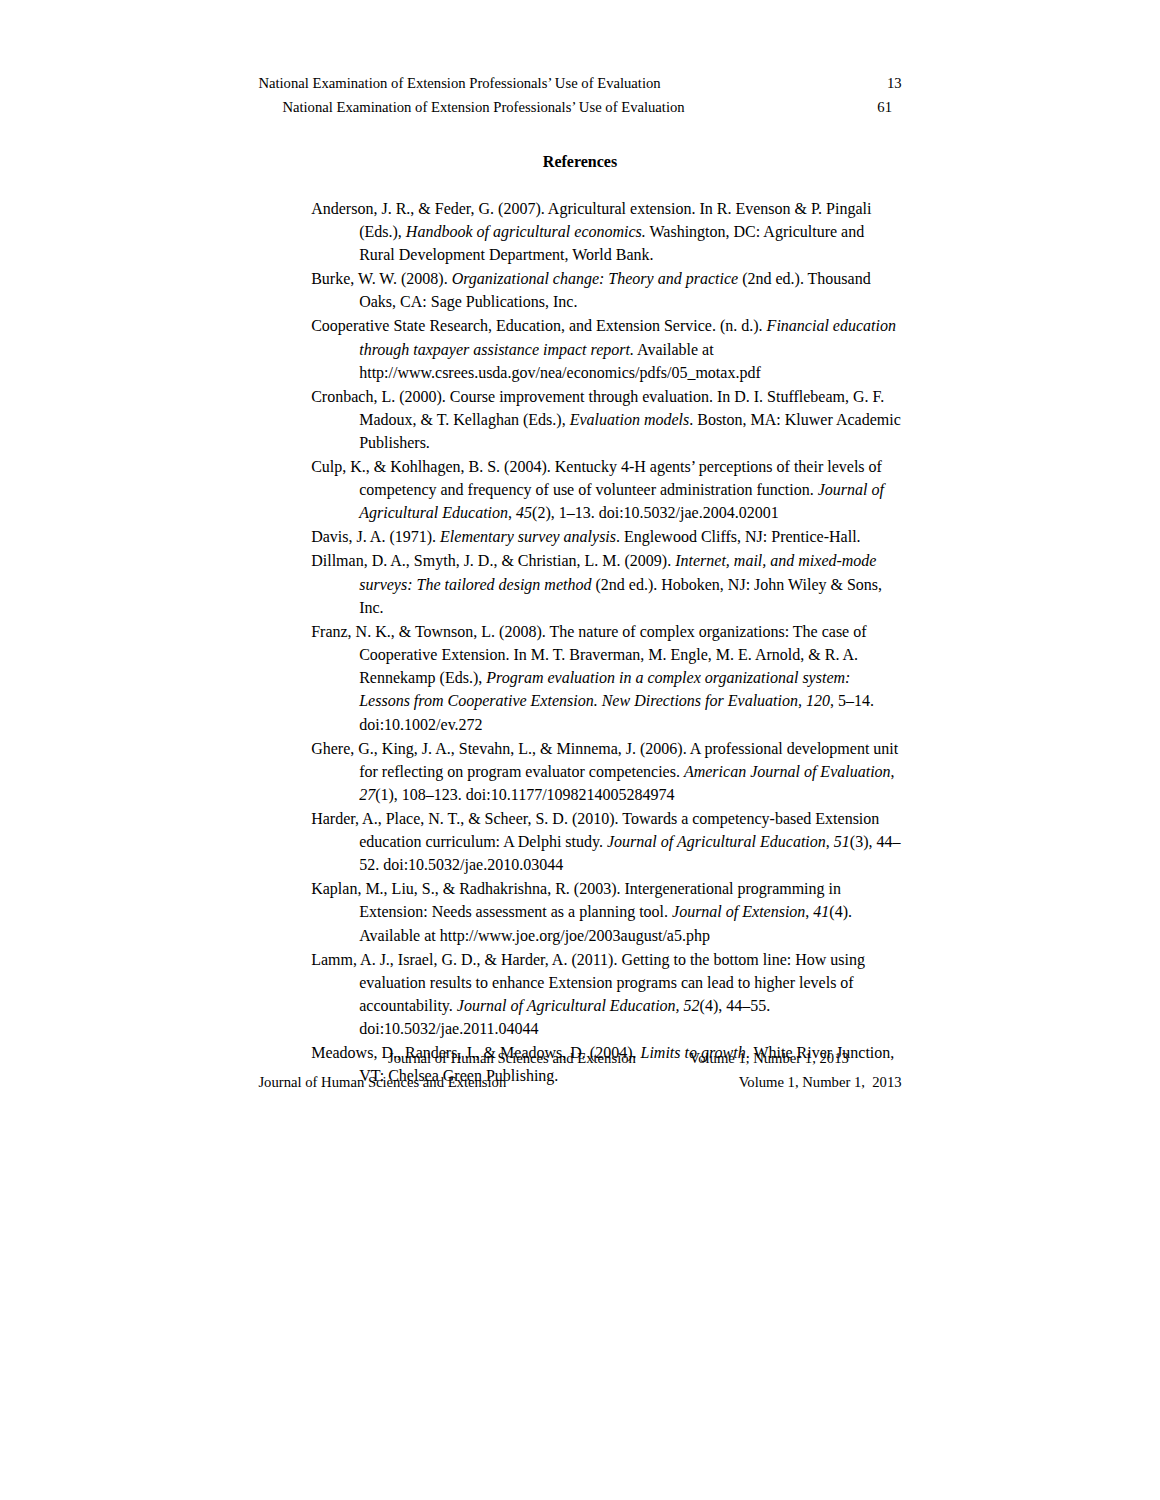National Examination of Extension Professionals’ Use of Evaluation 13
National Examination of Extension Professionals’ Use of Evaluation 61
References
Anderson, J. R., & Feder, G. (2007). Agricultural extension. In R. Evenson & P. Pingali (Eds.), Handbook of agricultural economics. Washington, DC: Agriculture and Rural Development Department, World Bank.
Burke, W. W. (2008). Organizational change: Theory and practice (2nd ed.). Thousand Oaks, CA: Sage Publications, Inc.
Cooperative State Research, Education, and Extension Service. (n. d.). Financial education through taxpayer assistance impact report. Available at http://www.csrees.usda.gov/nea/economics/pdfs/05_motax.pdf
Cronbach, L. (2000). Course improvement through evaluation. In D. I. Stufflebeam, G. F. Madoux, & T. Kellaghan (Eds.), Evaluation models. Boston, MA: Kluwer Academic Publishers.
Culp, K., & Kohlhagen, B. S. (2004). Kentucky 4-H agents’ perceptions of their levels of competency and frequency of use of volunteer administration function. Journal of Agricultural Education, 45(2), 1–13. doi:10.5032/jae.2004.02001
Davis, J. A. (1971). Elementary survey analysis. Englewood Cliffs, NJ: Prentice-Hall.
Dillman, D. A., Smyth, J. D., & Christian, L. M. (2009). Internet, mail, and mixed-mode surveys: The tailored design method (2nd ed.). Hoboken, NJ: John Wiley & Sons, Inc.
Franz, N. K., & Townson, L. (2008). The nature of complex organizations: The case of Cooperative Extension. In M. T. Braverman, M. Engle, M. E. Arnold, & R. A. Rennekamp (Eds.), Program evaluation in a complex organizational system: Lessons from Cooperative Extension. New Directions for Evaluation, 120, 5–14. doi:10.1002/ev.272
Ghere, G., King, J. A., Stevahn, L., & Minnema, J. (2006). A professional development unit for reflecting on program evaluator competencies. American Journal of Evaluation, 27(1), 108–123. doi:10.1177/1098214005284974
Harder, A., Place, N. T., & Scheer, S. D. (2010). Towards a competency-based Extension education curriculum: A Delphi study. Journal of Agricultural Education, 51(3), 44–52. doi:10.5032/jae.2010.03044
Kaplan, M., Liu, S., & Radhakrishna, R. (2003). Intergenerational programming in Extension: Needs assessment as a planning tool. Journal of Extension, 41(4). Available at http://www.joe.org/joe/2003august/a5.php
Lamm, A. J., Israel, G. D., & Harder, A. (2011). Getting to the bottom line: How using evaluation results to enhance Extension programs can lead to higher levels of accountability. Journal of Agricultural Education, 52(4), 44–55. doi:10.5032/jae.2011.04044
Meadows, D., Randers, J., & Meadows, D. (2004). Limits to growth. White River Junction, VT: Chelsea Green Publishing.
Journal of Human Sciences and Extension Volume 1, Number 1, 2013
Journal of Human Sciences and Extension Volume 1, Number 1, 2013